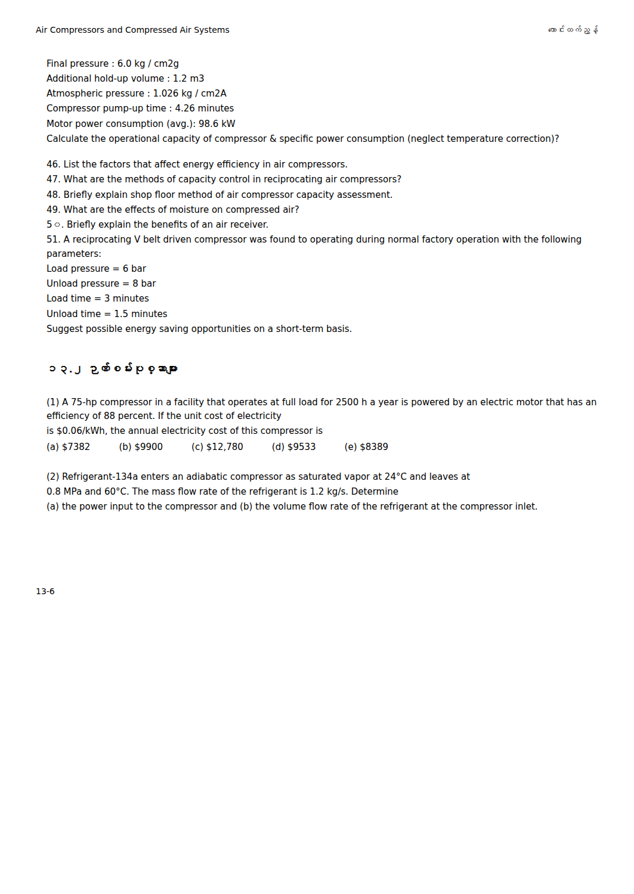Air Compressors and Compressed Air Systems
ကောင်းထက်ညွန့်
Final pressure : 6.0 kg / cm2g
Additional hold-up volume : 1.2 m3
Atmospheric pressure : 1.026 kg / cm2A
Compressor pump-up time : 4.26 minutes
Motor power consumption (avg.): 98.6 kW
Calculate the operational capacity of compressor & specific power consumption (neglect temperature correction)?
46. List the factors that affect energy efficiency in air compressors.
47. What are the methods of capacity control in reciprocating air compressors?
48. Briefly explain shop floor method of air compressor capacity assessment.
49. What are the effects of moisture on compressed air?
5၀. Briefly explain the benefits of an air receiver.
51. A reciprocating V belt driven compressor was found to operating during normal factory operation with the following parameters:
Load pressure = 6 bar
Unload pressure = 8 bar
Load time = 3 minutes
Unload time = 1.5 minutes
Suggest possible energy saving opportunities on a short-term basis.
၁၃.၂ ဉာဏ်စမ်းပုစ္ဆာများ
(1) A 75-hp compressor in a facility that operates at full load for 2500 h a year is powered by an electric motor that has an efficiency of 88 percent. If the unit cost of electricity
is $0.06/kWh, the annual electricity cost of this compressor is
(a) $7382 (b) $9900 (c) $12,780 (d) $9533 (e) $8389
(2) Refrigerant-134a enters an adiabatic compressor as saturated vapor at 24°C and leaves at
0.8 MPa and 60°C. The mass flow rate of the refrigerant is 1.2 kg/s. Determine
(a) the power input to the compressor and (b) the volume flow rate of the refrigerant at the compressor inlet.
13-6